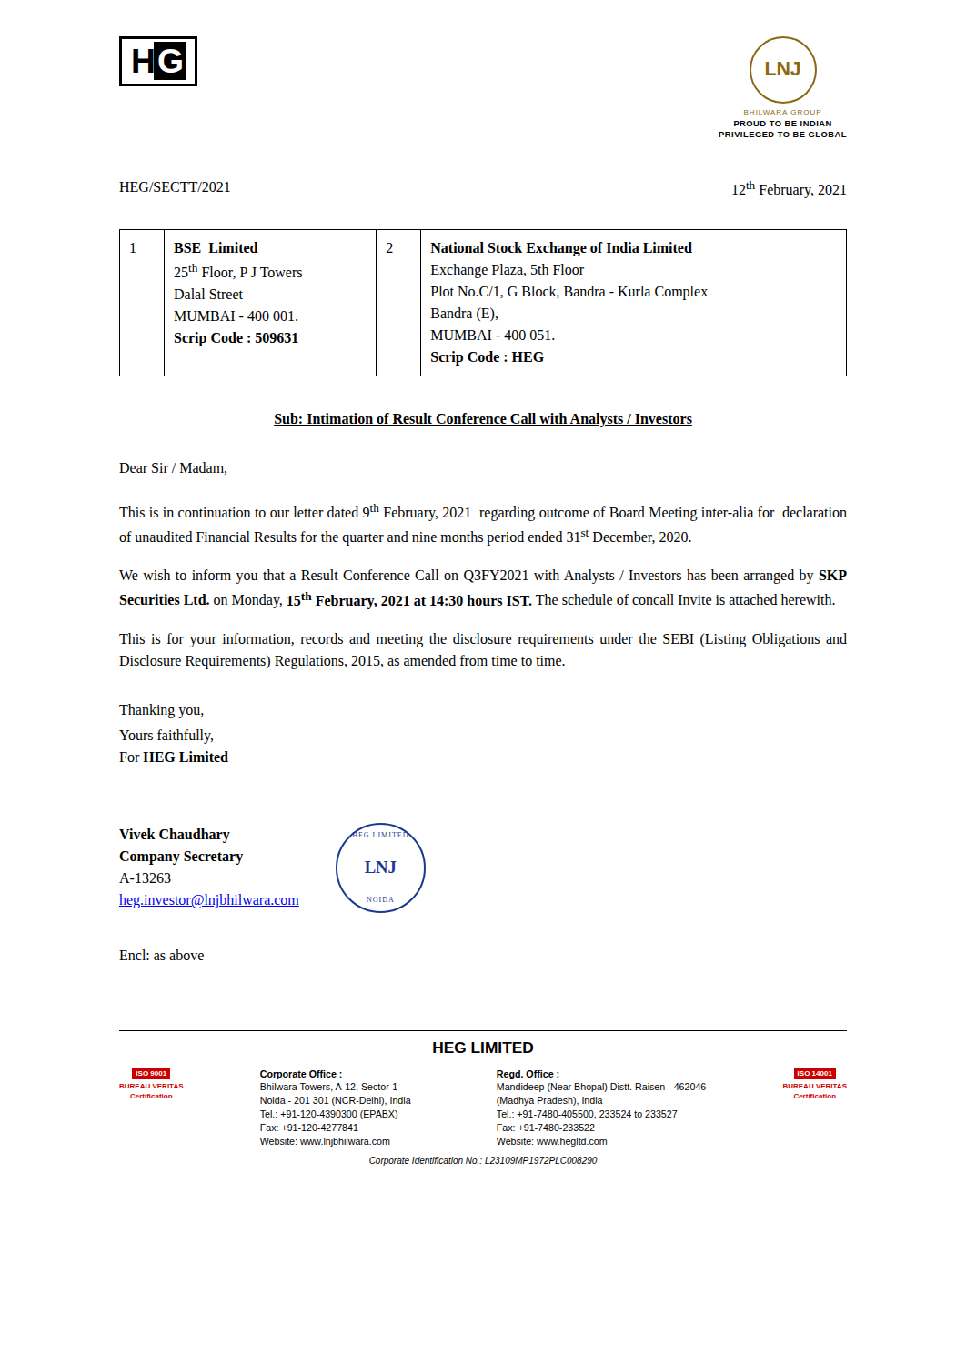HG
LNJ
BHILWARA GROUP
PROUD TO BE INDIAN
PRIVILEGED TO BE GLOBAL
HEG/SECTT/2021 12th February, 2021
| 1 | BSE Limited 25 th Floor, P J Towers Dalal Street MUMBAI - 400 001. Scrip Code : 509631 | 2 | National Stock Exchange of India Limited Exchange Plaza, 5th Floor Plot No.C/1, G Block, Bandra - Kurla Complex Bandra (E), MUMBAI - 400 051. Scrip Code : HEG |
Sub: Intimation of Result Conference Call with Analysts / Investors
Dear Sir / Madam,
This is in continuation to our letter dated 9th February, 2021 regarding outcome of Board Meeting inter-alia for declaration of unaudited Financial Results for the quarter and nine months period ended 31st December, 2020.
We wish to inform you that a Result Conference Call on Q3FY2021 with Analysts / Investors has been arranged by SKP Securities Ltd. on Monday, 15th February, 2021 at 14:30 hours IST. The schedule of concall Invite is attached herewith.
This is for your information, records and meeting the disclosure requirements under the SEBI (Listing Obligations and Disclosure Requirements) Regulations, 2015, as amended from time to time.
Thanking you,
Yours faithfully,
For HEG Limited
Vivek Chaudhary
Company Secretary
A-13263
heg.investor@lnjbhilwara.com
HEG LIMITED
LNJ
NOIDA
Encl: as above
HEG LIMITED
ISO 9001
BUREAU VERITAS
Certification
Corporate Office :
Bhilwara Towers, A-12, Sector-1
Noida - 201 301 (NCR-Delhi), India
Tel.: +91-120-4390300 (EPABX)
Fax: +91-120-4277841
Website: www.lnjbhilwara.com
Regd. Office :
Mandideep (Near Bhopal) Distt. Raisen - 462046
(Madhya Pradesh), India
Tel.: +91-7480-405500, 233524 to 233527
Fax: +91-7480-233522
Website: www.hegltd.com
ISO 14001
BUREAU VERITAS
Certification
Corporate Identification No.: L23109MP1972PLC008290